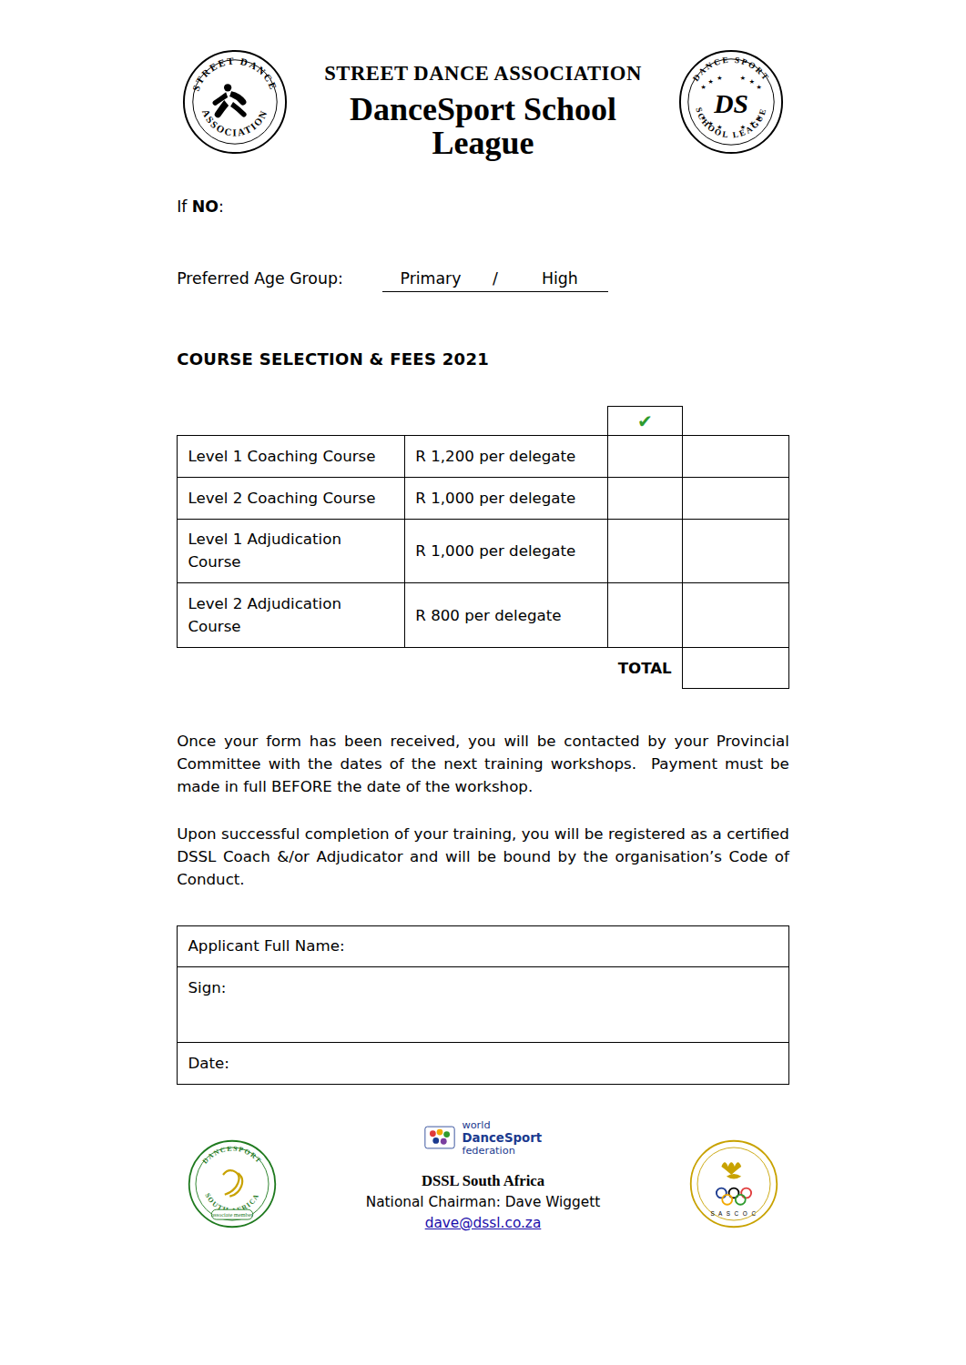STREET DANCE ASSOCIATION
Street Dance Association
DanceSport School League
DANCE SPORT SCHOOL LEAGUE ★★★ ★★★ ★★★ ★★★ DS
If NO:
Preferred Age Group: Primary/High
COURSE SELECTION & FEES 2021
| | | ✔ | |
| Level 1 Coaching Course | R 1,200 per delegate | | |
| Level 2 Coaching Course | R 1,000 per delegate | | |
| Level 1 Adjudication Course | R 1,000 per delegate | | |
| Level 2 Adjudication Course | R 800 per delegate | | |
| | | TOTAL | |
Once your form has been received, you will be contacted by your Provincial Committee with the dates of the next training workshops. Payment must be made in full BEFORE the date of the workshop.
Upon successful completion of your training, you will be registered as a certified DSSL Coach &/or Adjudicator and will be bound by the organisation’s Code of Conduct.
| Applicant Full Name: |
| Sign: |
| Date: |
DANCESPORT SOUTH AFRICA associate member
world
DanceSport
federation
DSSL South Africa
National Chairman: Dave Wiggett
dave@dssl.co.za
S A S C O C